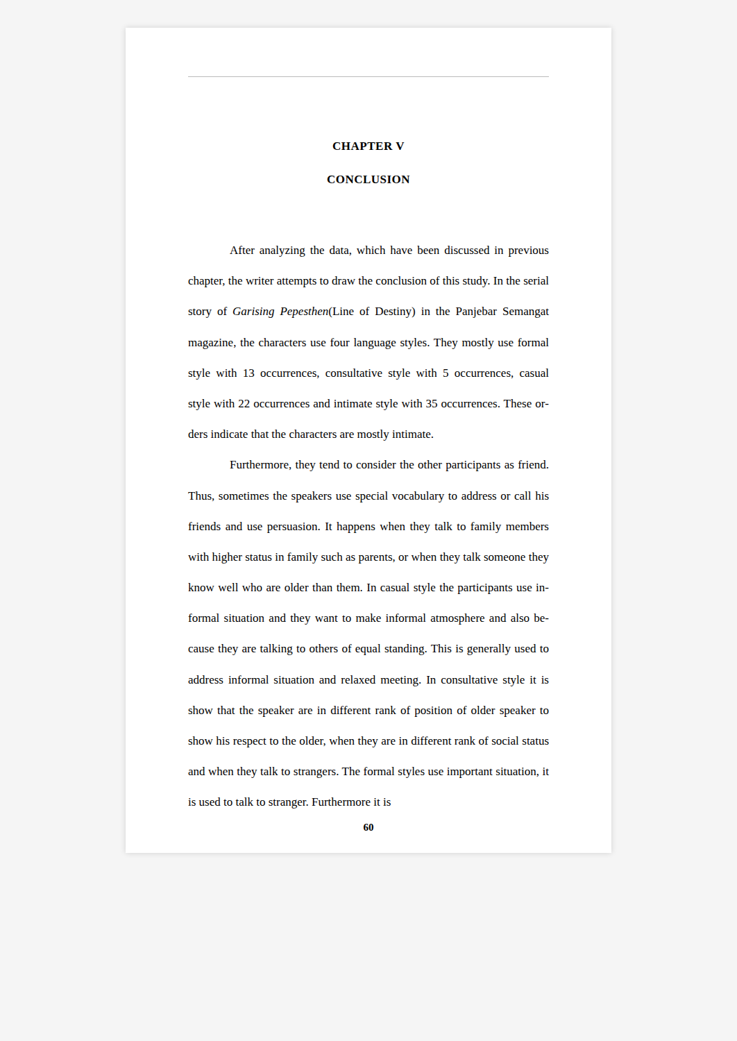CHAPTER V
CONCLUSION
After analyzing the data, which have been discussed in previous chapter, the writer attempts to draw the conclusion of this study. In the serial story of Garising Pepesthen(Line of Destiny) in the Panjebar Semangat magazine, the characters use four language styles. They mostly use formal style with 13 occurrences, consultative style with 5 occurrences, casual style with 22 occurrences and intimate style with 35 occurrences. These orders indicate that the characters are mostly intimate.
Furthermore, they tend to consider the other participants as friend. Thus, sometimes the speakers use special vocabulary to address or call his friends and use persuasion. It happens when they talk to family members with higher status in family such as parents, or when they talk someone they know well who are older than them. In casual style the participants use informal situation and they want to make informal atmosphere and also because they are talking to others of equal standing. This is generally used to address informal situation and relaxed meeting. In consultative style it is show that the speaker are in different rank of position of older speaker to show his respect to the older, when they are in different rank of social status and when they talk to strangers. The formal styles use important situation, it is used to talk to stranger. Furthermore it is
60